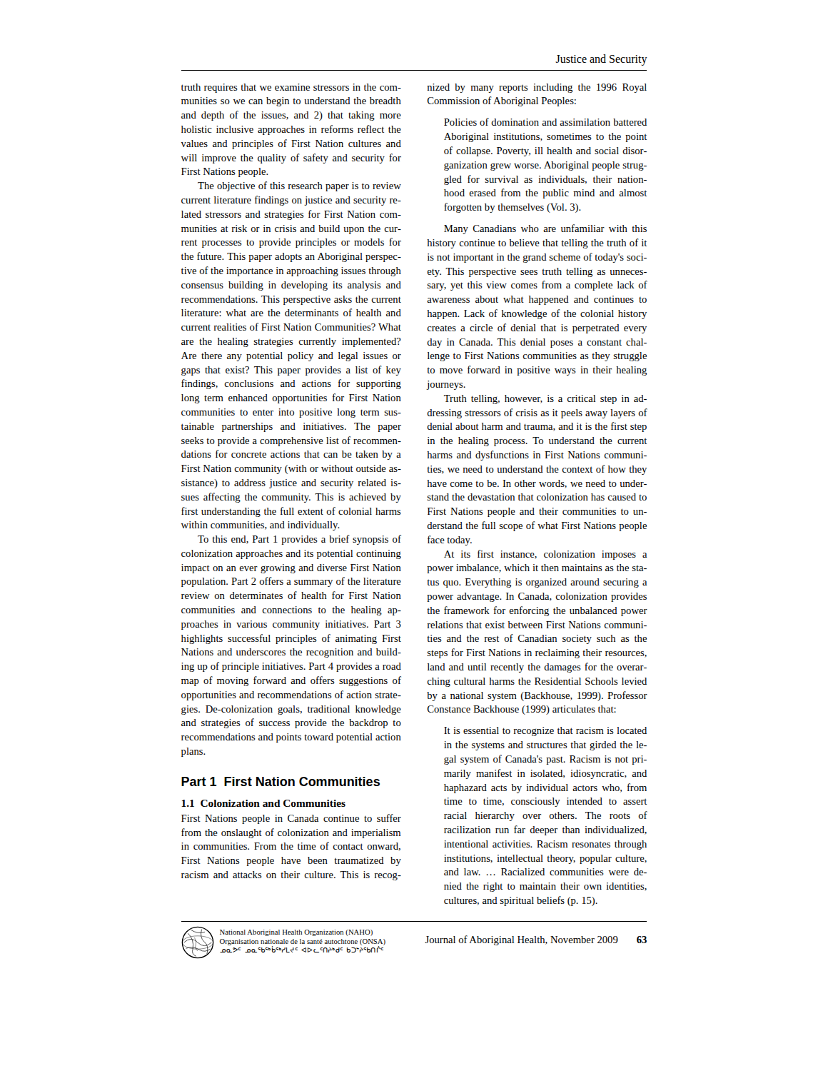Justice and Security
truth requires that we examine stressors in the communities so we can begin to understand the breadth and depth of the issues, and 2) that taking more holistic inclusive approaches in reforms reflect the values and principles of First Nation cultures and will improve the quality of safety and security for First Nations people.
The objective of this research paper is to review current literature findings on justice and security related stressors and strategies for First Nation communities at risk or in crisis and build upon the current processes to provide principles or models for the future. This paper adopts an Aboriginal perspective of the importance in approaching issues through consensus building in developing its analysis and recommendations. This perspective asks the current literature: what are the determinants of health and current realities of First Nation Communities? What are the healing strategies currently implemented? Are there any potential policy and legal issues or gaps that exist? This paper provides a list of key findings, conclusions and actions for supporting long term enhanced opportunities for First Nation communities to enter into positive long term sustainable partnerships and initiatives. The paper seeks to provide a comprehensive list of recommendations for concrete actions that can be taken by a First Nation community (with or without outside assistance) to address justice and security related issues affecting the community. This is achieved by first understanding the full extent of colonial harms within communities, and individually.
To this end, Part 1 provides a brief synopsis of colonization approaches and its potential continuing impact on an ever growing and diverse First Nation population. Part 2 offers a summary of the literature review on determinates of health for First Nation communities and connections to the healing approaches in various community initiatives. Part 3 highlights successful principles of animating First Nations and underscores the recognition and building up of principle initiatives. Part 4 provides a road map of moving forward and offers suggestions of opportunities and recommendations of action strategies. De-colonization goals, traditional knowledge and strategies of success provide the backdrop to recommendations and points toward potential action plans.
Part 1 First Nation Communities
1.1 Colonization and Communities
First Nations people in Canada continue to suffer from the onslaught of colonization and imperialism in communities. From the time of contact onward, First Nations people have been traumatized by racism and attacks on their culture. This is recognized by many reports including the 1996 Royal Commission of Aboriginal Peoples:
Policies of domination and assimilation battered Aboriginal institutions, sometimes to the point of collapse. Poverty, ill health and social disorganization grew worse. Aboriginal people struggled for survival as individuals, their nationhood erased from the public mind and almost forgotten by themselves (Vol. 3).
Many Canadians who are unfamiliar with this history continue to believe that telling the truth of it is not important in the grand scheme of today's society. This perspective sees truth telling as unnecessary, yet this view comes from a complete lack of awareness about what happened and continues to happen. Lack of knowledge of the colonial history creates a circle of denial that is perpetrated every day in Canada. This denial poses a constant challenge to First Nations communities as they struggle to move forward in positive ways in their healing journeys.
Truth telling, however, is a critical step in addressing stressors of crisis as it peels away layers of denial about harm and trauma, and it is the first step in the healing process. To understand the current harms and dysfunctions in First Nations communities, we need to understand the context of how they have come to be. In other words, we need to understand the devastation that colonization has caused to First Nations people and their communities to understand the full scope of what First Nations people face today.
At its first instance, colonization imposes a power imbalance, which it then maintains as the status quo. Everything is organized around securing a power advantage. In Canada, colonization provides the framework for enforcing the unbalanced power relations that exist between First Nations communities and the rest of Canadian society such as the steps for First Nations in reclaiming their resources, land and until recently the damages for the overarching cultural harms the Residential Schools levied by a national system (Backhouse, 1999). Professor Constance Backhouse (1999) articulates that:
It is essential to recognize that racism is located in the systems and structures that girded the legal system of Canada's past. Racism is not primarily manifest in isolated, idiosyncratic, and haphazard acts by individual actors who, from time to time, consciously intended to assert racial hierarchy over others. The roots of racilization run far deeper than individualized, intentional activities. Racism resonates through institutions, intellectual theory, popular culture, and law. … Racialized communities were denied the right to maintain their own identities, cultures, and spiritual beliefs (p. 15).
National Aboriginal Health Organization (NAHO)
Organisation nationale de la santé autochtone (ONSA)
ᓄᓇᕗᑦ ᓄᓇᖃᖅᑳᖅᓯᒪᔪᑦ ᐊᐅᓚᑦᑎᔨᒃᑯᑦ ᑲᑐᔾᔨᖃᑎᒌᑦ
Journal of Aboriginal Health, November 200963